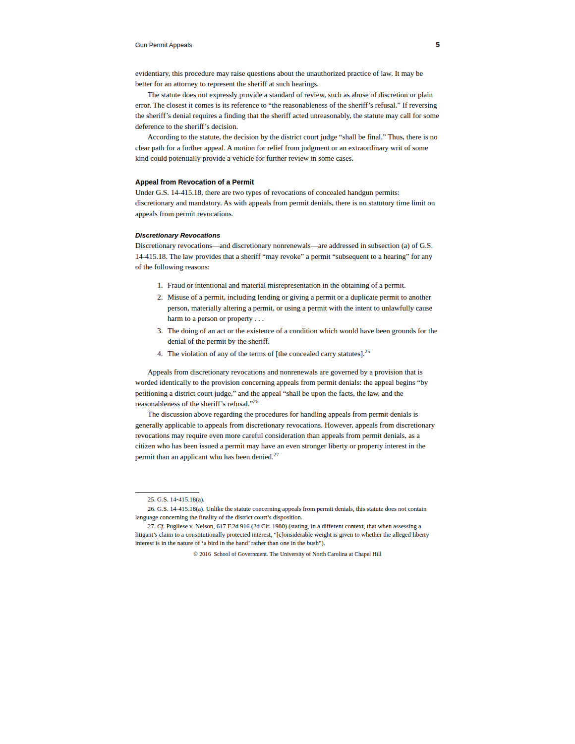Gun Permit Appeals 5
evidentiary, this procedure may raise questions about the unauthorized practice of law. It may be better for an attorney to represent the sheriff at such hearings.
The statute does not expressly provide a standard of review, such as abuse of discretion or plain error. The closest it comes is its reference to “the reasonableness of the sheriff’s refusal.” If reversing the sheriff’s denial requires a finding that the sheriff acted unreasonably, the statute may call for some deference to the sheriff’s decision.
According to the statute, the decision by the district court judge “shall be final.” Thus, there is no clear path for a further appeal. A motion for relief from judgment or an extraordinary writ of some kind could potentially provide a vehicle for further review in some cases.
Appeal from Revocation of a Permit
Under G.S. 14-415.18, there are two types of revocations of concealed handgun permits: discretionary and mandatory. As with appeals from permit denials, there is no statutory time limit on appeals from permit revocations.
Discretionary Revocations
Discretionary revocations—and discretionary nonrenewals—are addressed in subsection (a) of G.S. 14-415.18. The law provides that a sheriff “may revoke” a permit “subsequent to a hearing” for any of the following reasons:
Fraud or intentional and material misrepresentation in the obtaining of a permit.
Misuse of a permit, including lending or giving a permit or a duplicate permit to another person, materially altering a permit, or using a permit with the intent to unlawfully cause harm to a person or property . . .
The doing of an act or the existence of a condition which would have been grounds for the denial of the permit by the sheriff.
The violation of any of the terms of [the concealed carry statutes].25
Appeals from discretionary revocations and nonrenewals are governed by a provision that is worded identically to the provision concerning appeals from permit denials: the appeal begins “by petitioning a district court judge,” and the appeal “shall be upon the facts, the law, and the reasonableness of the sheriff’s refusal.”26
The discussion above regarding the procedures for handling appeals from permit denials is generally applicable to appeals from discretionary revocations. However, appeals from discretionary revocations may require even more careful consideration than appeals from permit denials, as a citizen who has been issued a permit may have an even stronger liberty or property interest in the permit than an applicant who has been denied.27
25. G.S. 14-415.18(a).
26. G.S. 14-415.18(a). Unlike the statute concerning appeals from permit denials, this statute does not contain language concerning the finality of the district court’s disposition.
27. Cf. Pugliese v. Nelson, 617 F.2d 916 (2d Cir. 1980) (stating, in a different context, that when assessing a litigant’s claim to a constitutionally protected interest, “[c]onsiderable weight is given to whether the alleged liberty interest is in the nature of ‘a bird in the hand’ rather than one in the bush”).
© 2016 School of Government. The University of North Carolina at Chapel Hill